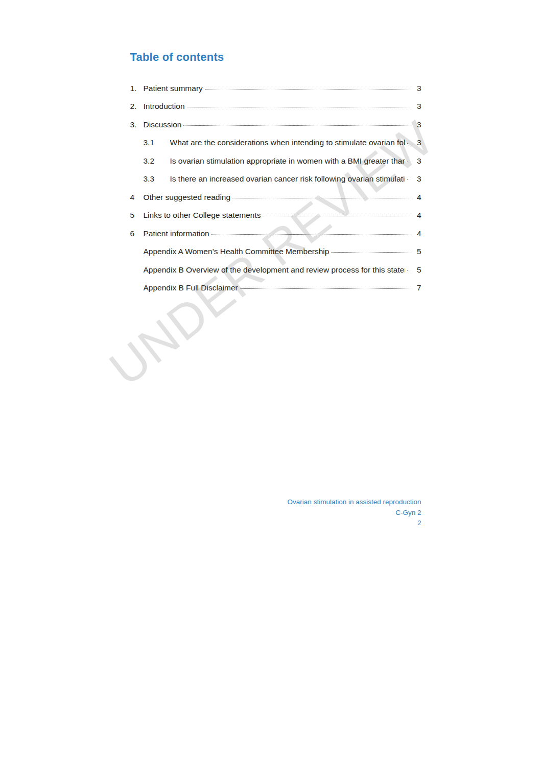Table of contents
1. Patient summary 3
2. Introduction 3
3. Discussion 3
3.1 What are the considerations when intending to stimulate ovarian follicular development ? 3
3.2 Is ovarian stimulation appropriate in women with a BMI greater than 35? 3
3.3 Is there an increased ovarian cancer risk following ovarian stimulation? 3
4 Other suggested reading 4
5 Links to other College statements 4
6 Patient information 4
Appendix A Women’s Health Committee Membership 5
Appendix B Overview of the development and review process for this statement 5
Appendix B Full Disclaimer 7
UNDER REVIEW
Ovarian stimulation in assisted reproduction C-Gyn 2 2